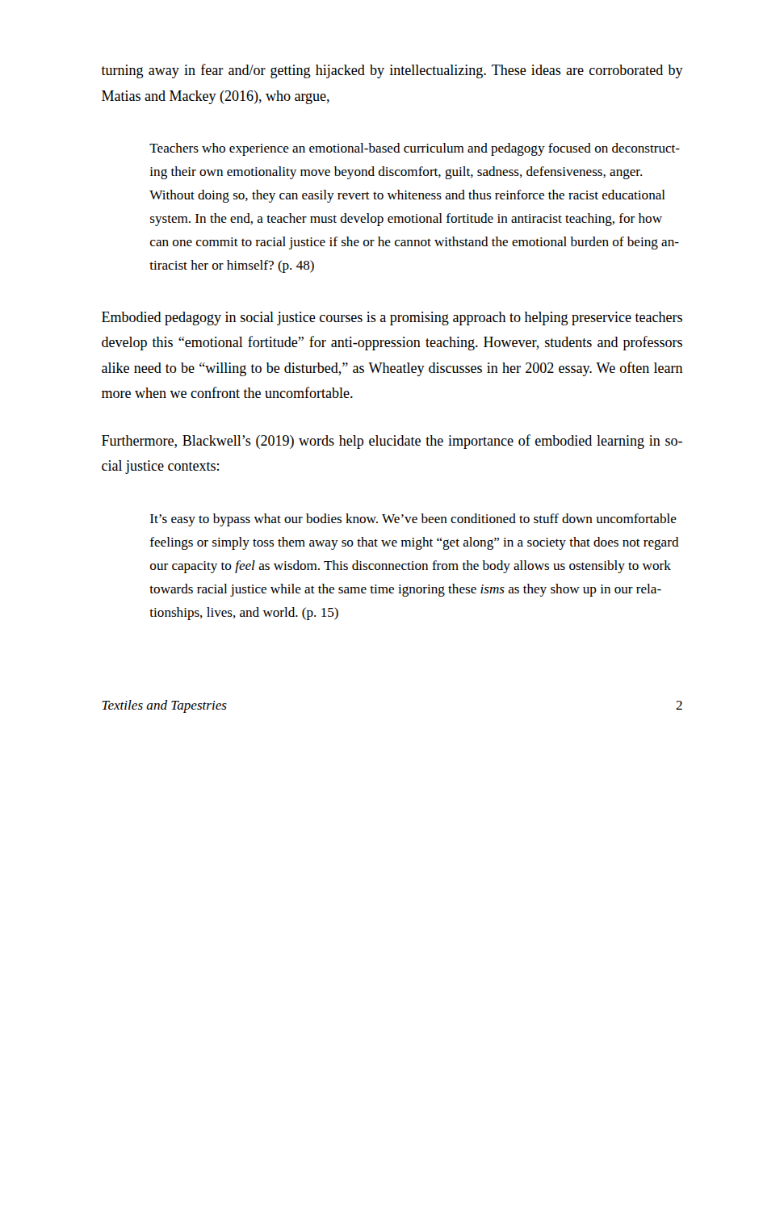turning away in fear and/or getting hijacked by intellectualizing. These ideas are corroborated by Matias and Mackey (2016), who argue,
Teachers who experience an emotional-based curriculum and pedagogy focused on deconstructing their own emotionality move beyond discomfort, guilt, sadness, defensiveness, anger. Without doing so, they can easily revert to whiteness and thus reinforce the racist educational system. In the end, a teacher must develop emotional fortitude in antiracist teaching, for how can one commit to racial justice if she or he cannot withstand the emotional burden of being antiracist her or himself? (p. 48)
Embodied pedagogy in social justice courses is a promising approach to helping preservice teachers develop this “emotional fortitude” for anti-oppression teaching. However, students and professors alike need to be “willing to be disturbed,” as Wheatley discusses in her 2002 essay. We often learn more when we confront the uncomfortable.
Furthermore, Blackwell’s (2019) words help elucidate the importance of embodied learning in social justice contexts:
It’s easy to bypass what our bodies know. We’ve been conditioned to stuff down uncomfortable feelings or simply toss them away so that we might “get along” in a society that does not regard our capacity to feel as wisdom. This disconnection from the body allows us ostensibly to work towards racial justice while at the same time ignoring these isms as they show up in our relationships, lives, and world. (p. 15)
Textiles and Tapestries 2